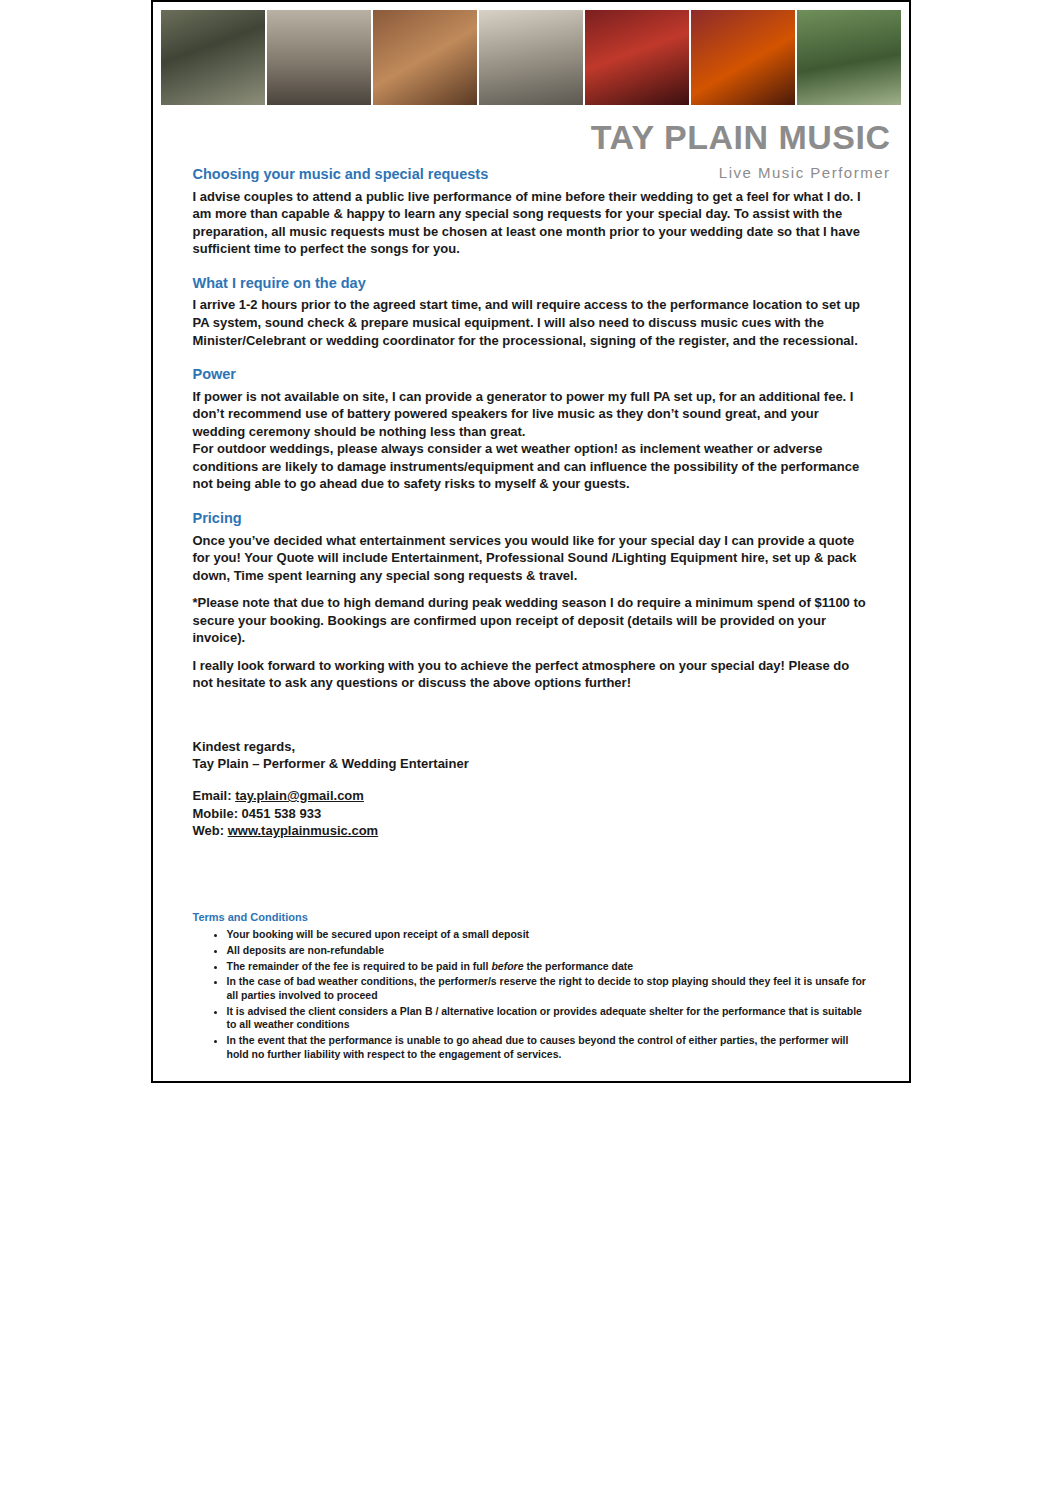TAY PLAIN MUSIC
Live Music Performer
Choosing your music and special requests
I advise couples to attend a public live performance of mine before their wedding to get a feel for what I do. I am more than capable & happy to learn any special song requests for your special day. To assist with the preparation, all music requests must be chosen at least one month prior to your wedding date so that I have sufficient time to perfect the songs for you.
What I require on the day
I arrive 1-2 hours prior to the agreed start time, and will require access to the performance location to set up PA system, sound check & prepare musical equipment. I will also need to discuss music cues with the Minister/Celebrant or wedding coordinator for the processional, signing of the register, and the recessional.
Power
If power is not available on site, I can provide a generator to power my full PA set up, for an additional fee. I don’t recommend use of battery powered speakers for live music as they don’t sound great, and your wedding ceremony should be nothing less than great.
For outdoor weddings, please always consider a wet weather option! as inclement weather or adverse conditions are likely to damage instruments/equipment and can influence the possibility of the performance not being able to go ahead due to safety risks to myself & your guests.
Pricing
Once you’ve decided what entertainment services you would like for your special day I can provide a quote for you! Your Quote will include Entertainment, Professional Sound /Lighting Equipment hire, set up & pack down, Time spent learning any special song requests & travel.
*Please note that due to high demand during peak wedding season I do require a minimum spend of $1100 to secure your booking. Bookings are confirmed upon receipt of deposit (details will be provided on your invoice).
I really look forward to working with you to achieve the perfect atmosphere on your special day! Please do not hesitate to ask any questions or discuss the above options further!
Kindest regards,
Tay Plain – Performer & Wedding Entertainer
Email: tay.plain@gmail.com
Mobile: 0451 538 933
Web: www.tayplainmusic.com
Terms and Conditions
Your booking will be secured upon receipt of a small deposit
All deposits are non-refundable
The remainder of the fee is required to be paid in full before the performance date
In the case of bad weather conditions, the performer/s reserve the right to decide to stop playing should they feel it is unsafe for all parties involved to proceed
It is advised the client considers a Plan B / alternative location or provides adequate shelter for the performance that is suitable to all weather conditions
In the event that the performance is unable to go ahead due to causes beyond the control of either parties, the performer will hold no further liability with respect to the engagement of services.